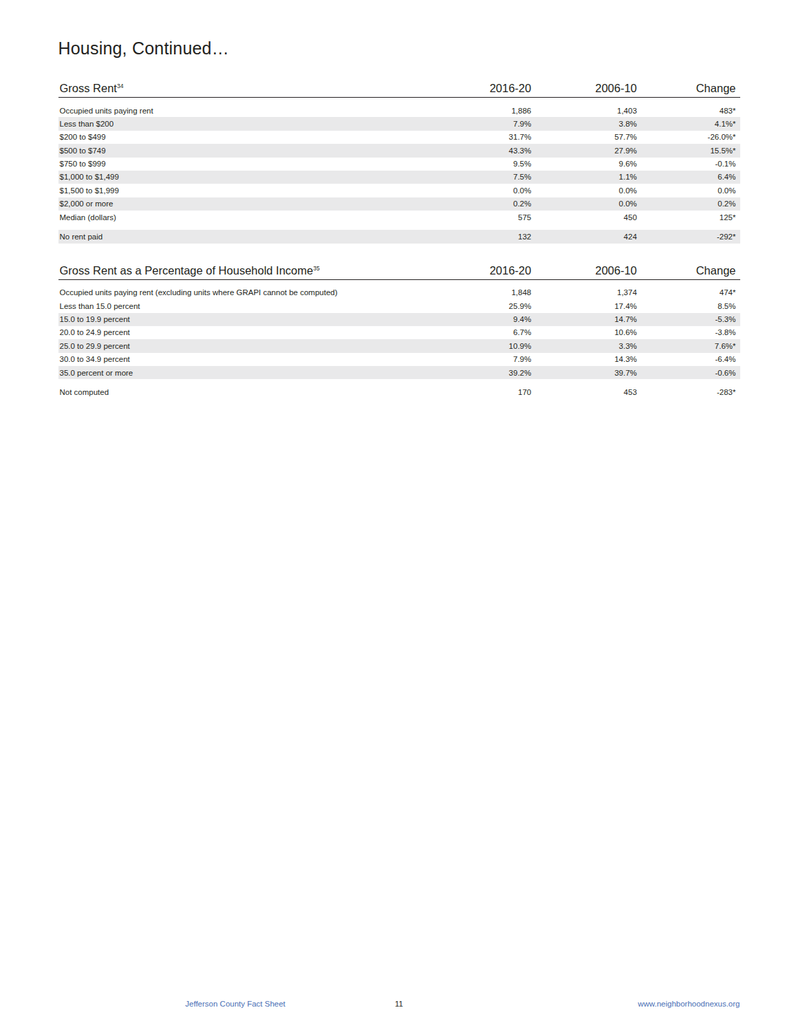Housing, Continued…
| Gross Rent 34 | 2016-20 | 2006-10 | Change |
| --- | --- | --- | --- |
| Occupied units paying rent | 1,886 | 1,403 | 483* |
| Less than $200 | 7.9% | 3.8% | 4.1%* |
| $200 to $499 | 31.7% | 57.7% | -26.0%* |
| $500 to $749 | 43.3% | 27.9% | 15.5%* |
| $750 to $999 | 9.5% | 9.6% | -0.1% |
| $1,000 to $1,499 | 7.5% | 1.1% | 6.4% |
| $1,500 to $1,999 | 0.0% | 0.0% | 0.0% |
| $2,000 or more | 0.2% | 0.0% | 0.2% |
| Median (dollars) | 575 | 450 | 125* |
| No rent paid | 132 | 424 | -292* |
| Gross Rent as a Percentage of Household Income 35 | 2016-20 | 2006-10 | Change |
| --- | --- | --- | --- |
| Occupied units paying rent (excluding units where GRAPI cannot be computed) | 1,848 | 1,374 | 474* |
| Less than 15.0 percent | 25.9% | 17.4% | 8.5% |
| 15.0 to 19.9 percent | 9.4% | 14.7% | -5.3% |
| 20.0 to 24.9 percent | 6.7% | 10.6% | -3.8% |
| 25.0 to 29.9 percent | 10.9% | 3.3% | 7.6%* |
| 30.0 to 34.9 percent | 7.9% | 14.3% | -6.4% |
| 35.0 percent or more | 39.2% | 39.7% | -0.6% |
| Not computed | 170 | 453 | -283* |
| Jefferson County Fact Sheet | 11 | www.neighborhoodnexus.org |